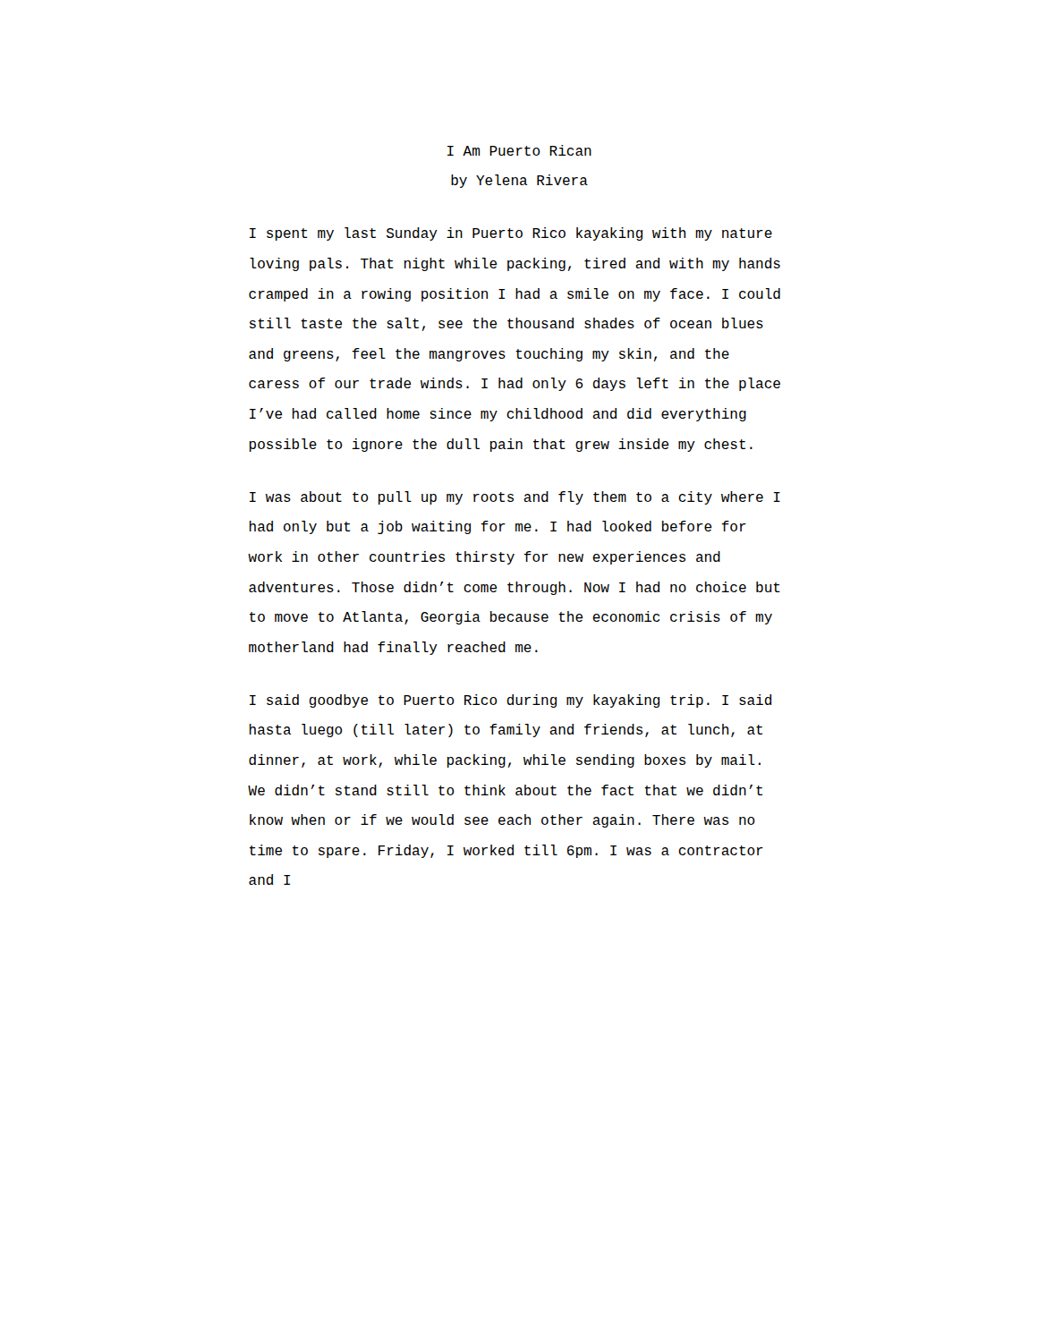I Am Puerto Rican
by Yelena Rivera
I spent my last Sunday in Puerto Rico kayaking with my nature loving pals. That night while packing, tired and with my hands cramped in a rowing position I had a smile on my face. I could still taste the salt, see the thousand shades of ocean blues and greens, feel the mangroves touching my skin, and the caress of our trade winds. I had only 6 days left in the place I’ve had called home since my childhood and did everything possible to ignore the dull pain that grew inside my chest.
I was about to pull up my roots and fly them to a city where I had only but a job waiting for me. I had looked before for work in other countries thirsty for new experiences and adventures. Those didn’t come through. Now I had no choice but to move to Atlanta, Georgia because the economic crisis of my motherland had finally reached me.
I said goodbye to Puerto Rico during my kayaking trip. I said hasta luego (till later) to family and friends, at lunch, at dinner, at work, while packing, while sending boxes by mail. We didn’t stand still to think about the fact that we didn’t know when or if we would see each other again. There was no time to spare. Friday, I worked till 6pm. I was a contractor and I